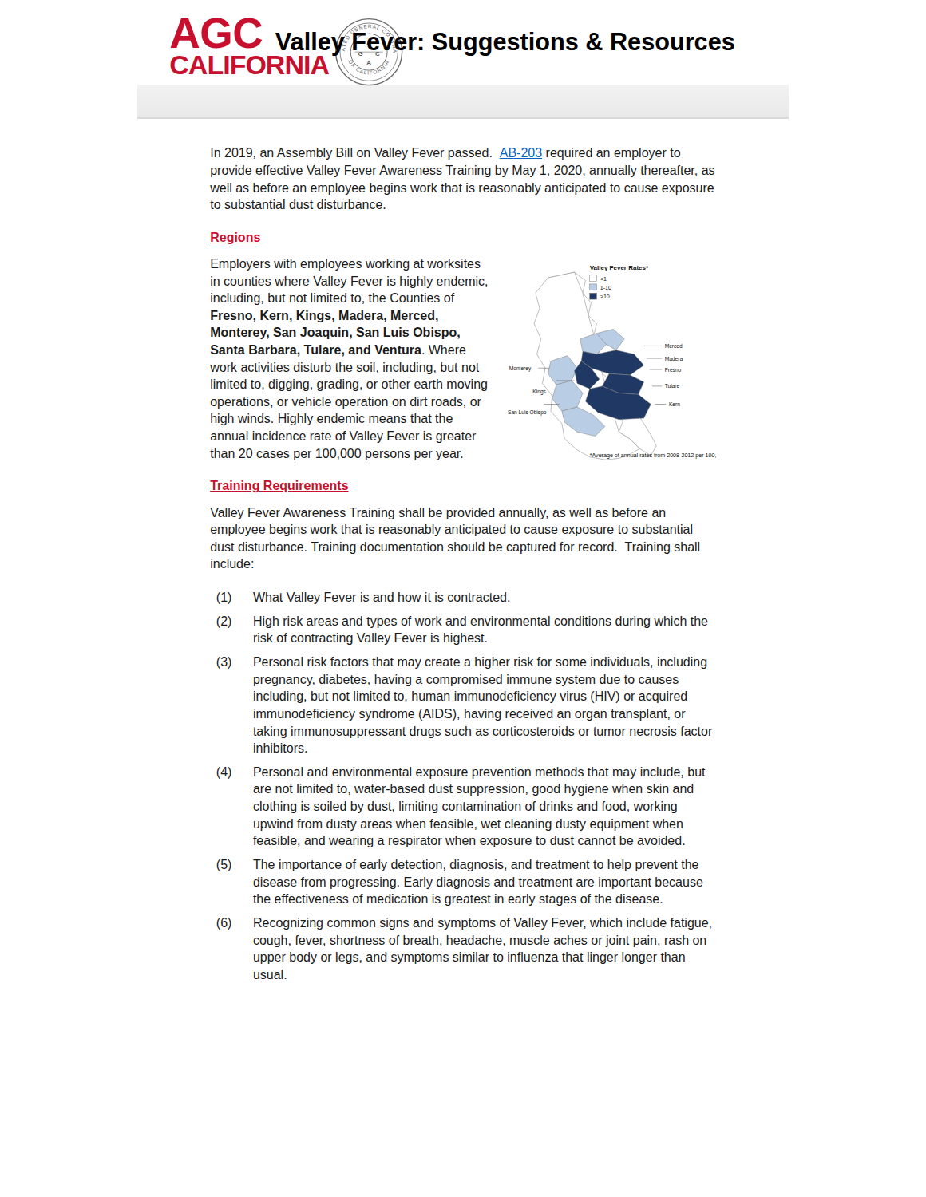AGC CALIFORNIA
ASSOCIATED GENERAL CONTRACTORS OF CALIFORNIA A G C A
Valley Fever: Suggestions & Resources
In 2019, an Assembly Bill on Valley Fever passed. AB-203 required an employer to provide effective Valley Fever Awareness Training by May 1, 2020, annually thereafter, as well as before an employee begins work that is reasonably anticipated to cause exposure to substantial dust disturbance.
Regions
Valley Fever Rates* <1 1-10 >10 Merced Madera Fresno Tulare Kern Monterey Kings San Luis Obispo *Average of annual rates from 2008-2012 per 100,000 population
Employers with employees working at worksites in counties where Valley Fever is highly endemic, including, but not limited to, the Counties of Fresno, Kern, Kings, Madera, Merced, Monterey, San Joaquin, San Luis Obispo, Santa Barbara, Tulare, and Ventura. Where work activities disturb the soil, including, but not limited to, digging, grading, or other earth moving operations, or vehicle operation on dirt roads, or high winds. Highly endemic means that the annual incidence rate of Valley Fever is greater than 20 cases per 100,000 persons per year.
Training Requirements
Valley Fever Awareness Training shall be provided annually, as well as before an employee begins work that is reasonably anticipated to cause exposure to substantial dust disturbance. Training documentation should be captured for record. Training shall include:
What Valley Fever is and how it is contracted.
High risk areas and types of work and environmental conditions during which the risk of contracting Valley Fever is highest.
Personal risk factors that may create a higher risk for some individuals, including pregnancy, diabetes, having a compromised immune system due to causes including, but not limited to, human immunodeficiency virus (HIV) or acquired immunodeficiency syndrome (AIDS), having received an organ transplant, or taking immunosuppressant drugs such as corticosteroids or tumor necrosis factor inhibitors.
Personal and environmental exposure prevention methods that may include, but are not limited to, water-based dust suppression, good hygiene when skin and clothing is soiled by dust, limiting contamination of drinks and food, working upwind from dusty areas when feasible, wet cleaning dusty equipment when feasible, and wearing a respirator when exposure to dust cannot be avoided.
The importance of early detection, diagnosis, and treatment to help prevent the disease from progressing. Early diagnosis and treatment are important because the effectiveness of medication is greatest in early stages of the disease.
Recognizing common signs and symptoms of Valley Fever, which include fatigue, cough, fever, shortness of breath, headache, muscle aches or joint pain, rash on upper body or legs, and symptoms similar to influenza that linger longer than usual.